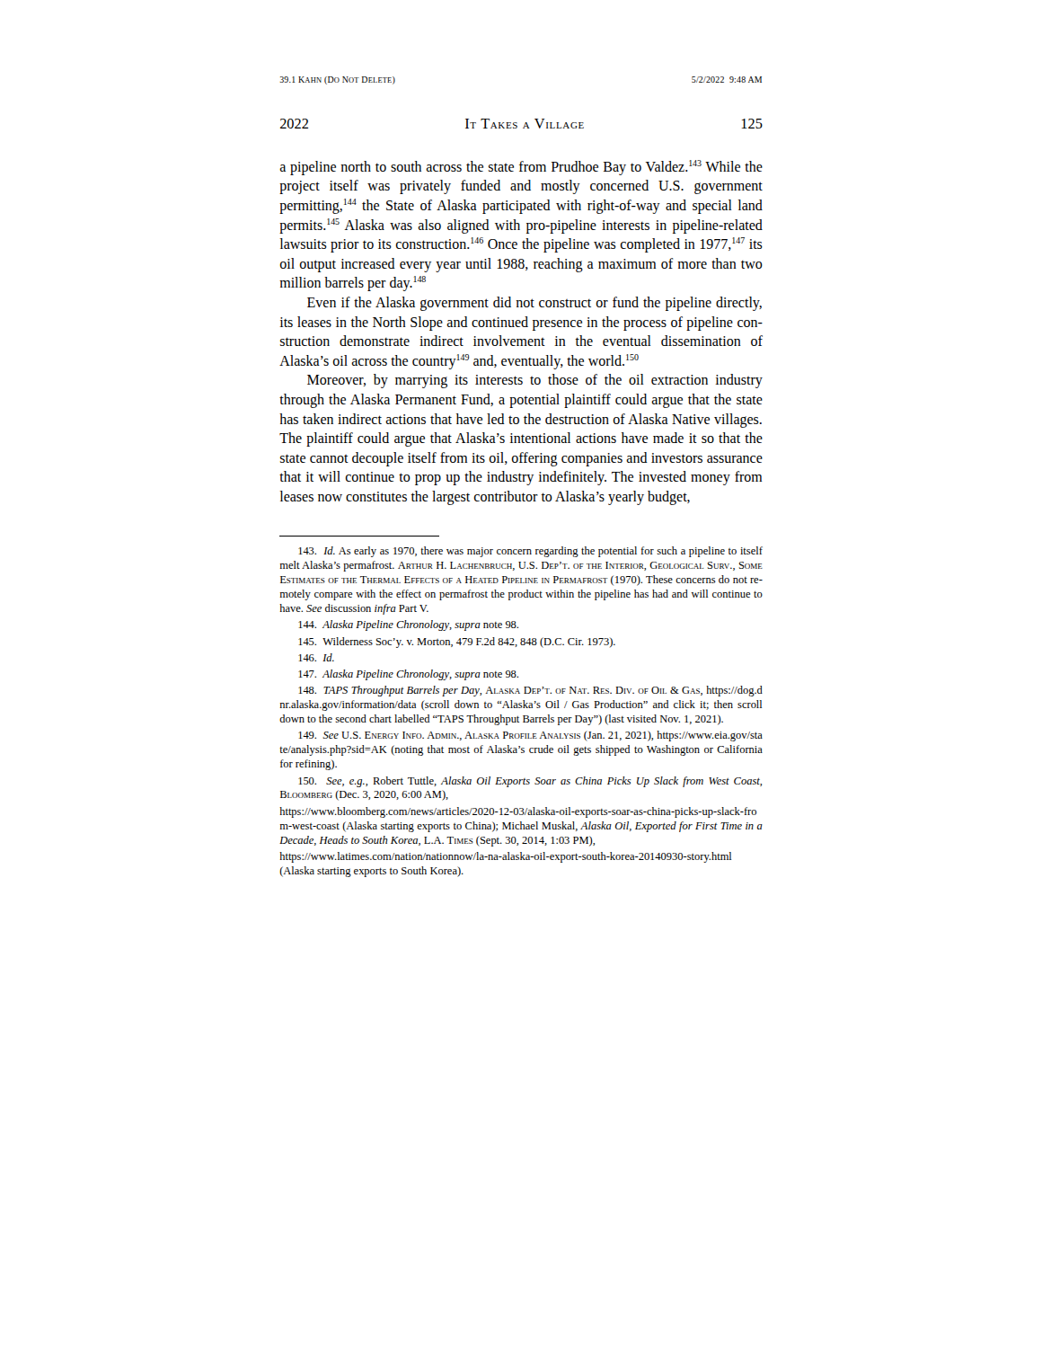39.1 KAHN (DO NOT DELETE) 5/2/2022 9:48 AM
2022 It Takes a Village 125
a pipeline north to south across the state from Prudhoe Bay to Valdez.143 While the project itself was privately funded and mostly concerned U.S. government permitting,144 the State of Alaska participated with right-of-way and special land permits.145 Alaska was also aligned with pro-pipeline interests in pipeline-related lawsuits prior to its construction.146 Once the pipeline was completed in 1977,147 its oil output increased every year until 1988, reaching a maximum of more than two million barrels per day.148
Even if the Alaska government did not construct or fund the pipeline directly, its leases in the North Slope and continued presence in the process of pipeline construction demonstrate indirect involvement in the eventual dissemination of Alaska’s oil across the country149 and, eventually, the world.150
Moreover, by marrying its interests to those of the oil extraction industry through the Alaska Permanent Fund, a potential plaintiff could argue that the state has taken indirect actions that have led to the destruction of Alaska Native villages. The plaintiff could argue that Alaska’s intentional actions have made it so that the state cannot decouple itself from its oil, offering companies and investors assurance that it will continue to prop up the industry indefinitely. The invested money from leases now constitutes the largest contributor to Alaska’s yearly budget,
143. Id. As early as 1970, there was major concern regarding the potential for such a pipeline to itself melt Alaska’s permafrost. Arthur H. Lachenbruch, U.S. Dep’t. of the Interior, Geological Surv., Some Estimates of the Thermal Effects of a Heated Pipeline in Permafrost (1970). These concerns do not remotely compare with the effect on permafrost the product within the pipeline has had and will continue to have. See discussion infra Part V.
144. Alaska Pipeline Chronology, supra note 98.
145. Wilderness Soc’y. v. Morton, 479 F.2d 842, 848 (D.C. Cir. 1973).
146. Id.
147. Alaska Pipeline Chronology, supra note 98.
148. TAPS Throughput Barrels per Day, Alaska Dep’t. of Nat. Res. Div. of Oil & Gas, https://dog.dnr.alaska.gov/information/data (scroll down to “Alaska’s Oil / Gas Production” and click it; then scroll down to the second chart labelled “TAPS Throughput Barrels per Day”) (last visited Nov. 1, 2021).
149. See U.S. Energy Info. Admin., Alaska Profile Analysis (Jan. 21, 2021), https://www.eia.gov/state/analysis.php?sid=AK (noting that most of Alaska’s crude oil gets shipped to Washington or California for refining).
150. See, e.g., Robert Tuttle, Alaska Oil Exports Soar as China Picks Up Slack from West Coast, Bloomberg (Dec. 3, 2020, 6:00 AM),
https://www.bloomberg.com/news/articles/2020-12-03/alaska-oil-exports-soar-as-china-picks-up-slack-from-west-coast (Alaska starting exports to China); Michael Muskal, Alaska Oil, Exported for First Time in a Decade, Heads to South Korea, L.A. Times (Sept. 30, 2014, 1:03 PM),
https://www.latimes.com/nation/nationnow/la-na-alaska-oil-export-south-korea-20140930-story.html (Alaska starting exports to South Korea).